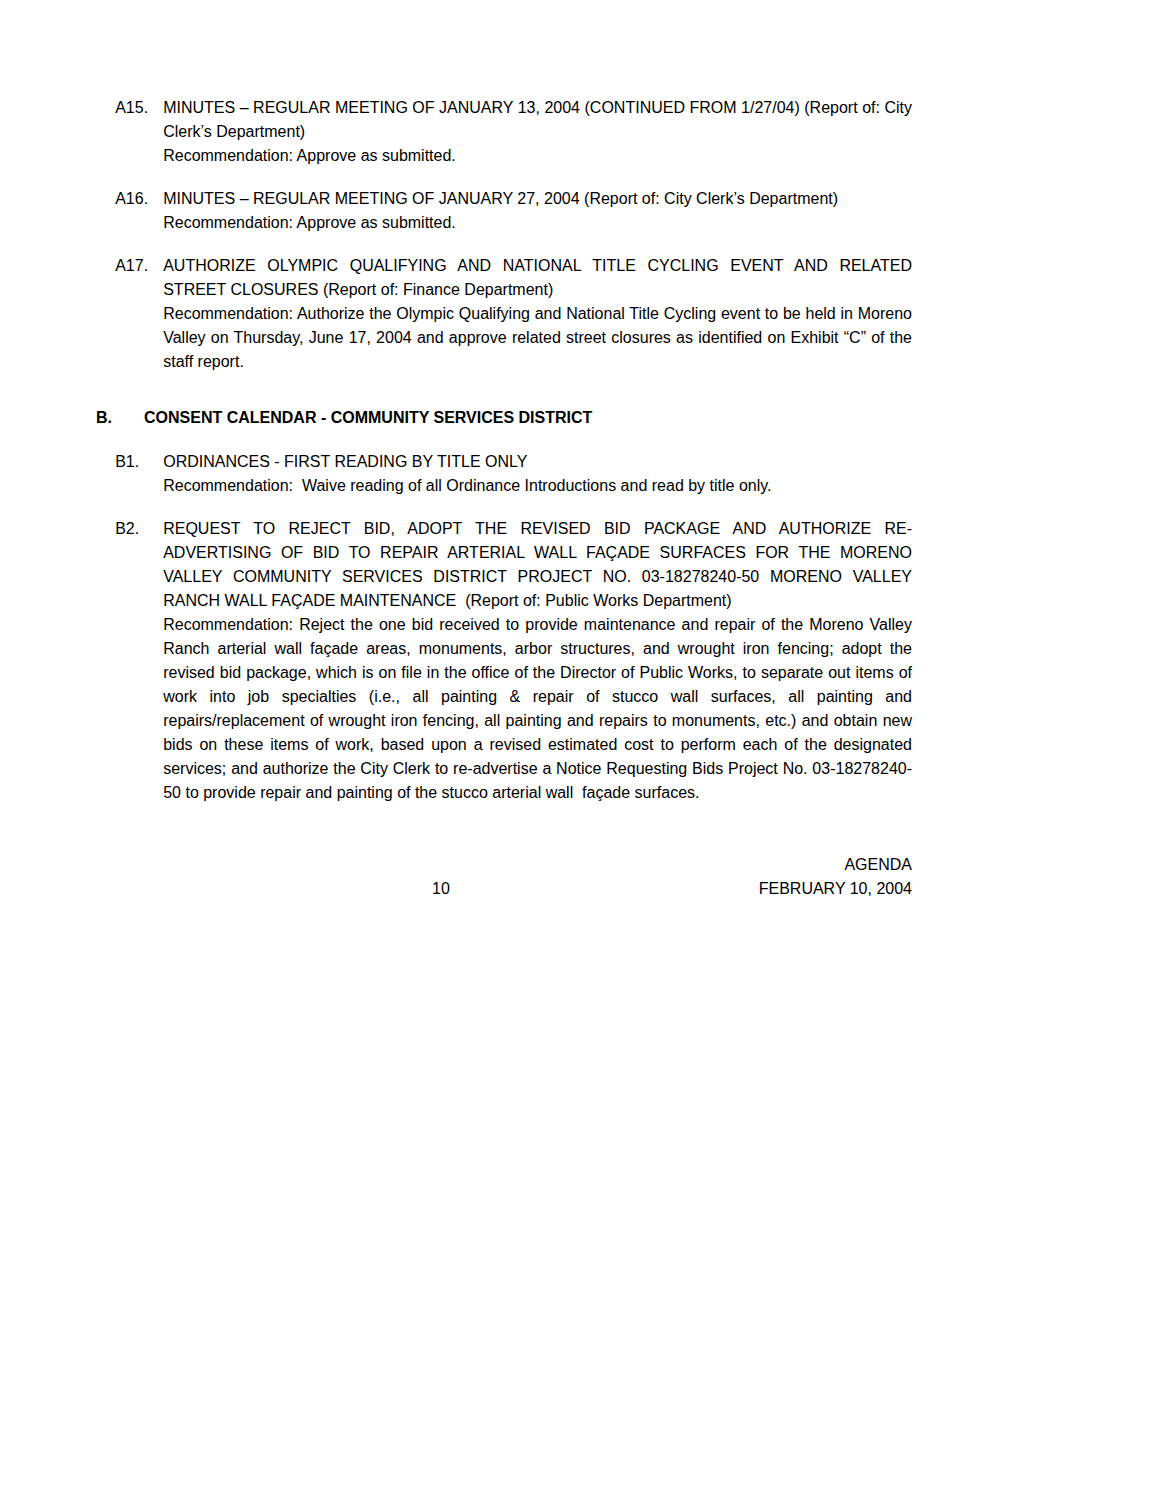A15.
MINUTES – REGULAR MEETING OF JANUARY 13, 2004 (CONTINUED FROM 1/27/04) (Report of: City Clerk’s Department)
Recommendation: Approve as submitted.
A16.
MINUTES – REGULAR MEETING OF JANUARY 27, 2004 (Report of: City Clerk’s Department)
Recommendation: Approve as submitted.
A17.
AUTHORIZE OLYMPIC QUALIFYING AND NATIONAL TITLE CYCLING EVENT AND RELATED STREET CLOSURES (Report of: Finance Department)
Recommendation: Authorize the Olympic Qualifying and National Title Cycling event to be held in Moreno Valley on Thursday, June 17, 2004 and approve related street closures as identified on Exhibit “C” of the staff report.
B.
CONSENT CALENDAR - COMMUNITY SERVICES DISTRICT
B1.
ORDINANCES - FIRST READING BY TITLE ONLY
Recommendation: Waive reading of all Ordinance Introductions and read by title only.
B2.
REQUEST TO REJECT BID, ADOPT THE REVISED BID PACKAGE AND AUTHORIZE RE-ADVERTISING OF BID TO REPAIR ARTERIAL WALL FAÇADE SURFACES FOR THE MORENO VALLEY COMMUNITY SERVICES DISTRICT PROJECT NO. 03-18278240-50 MORENO VALLEY RANCH WALL FAÇADE MAINTENANCE (Report of: Public Works Department)
Recommendation: Reject the one bid received to provide maintenance and repair of the Moreno Valley Ranch arterial wall façade areas, monuments, arbor structures, and wrought iron fencing; adopt the revised bid package, which is on file in the office of the Director of Public Works, to separate out items of work into job specialties (i.e., all painting & repair of stucco wall surfaces, all painting and repairs/replacement of wrought iron fencing, all painting and repairs to monuments, etc.) and obtain new bids on these items of work, based upon a revised estimated cost to perform each of the designated services; and authorize the City Clerk to re-advertise a Notice Requesting Bids Project No. 03-18278240-50 to provide repair and painting of the stucco arterial wall façade surfaces.
10
AGENDA
FEBRUARY 10, 2004